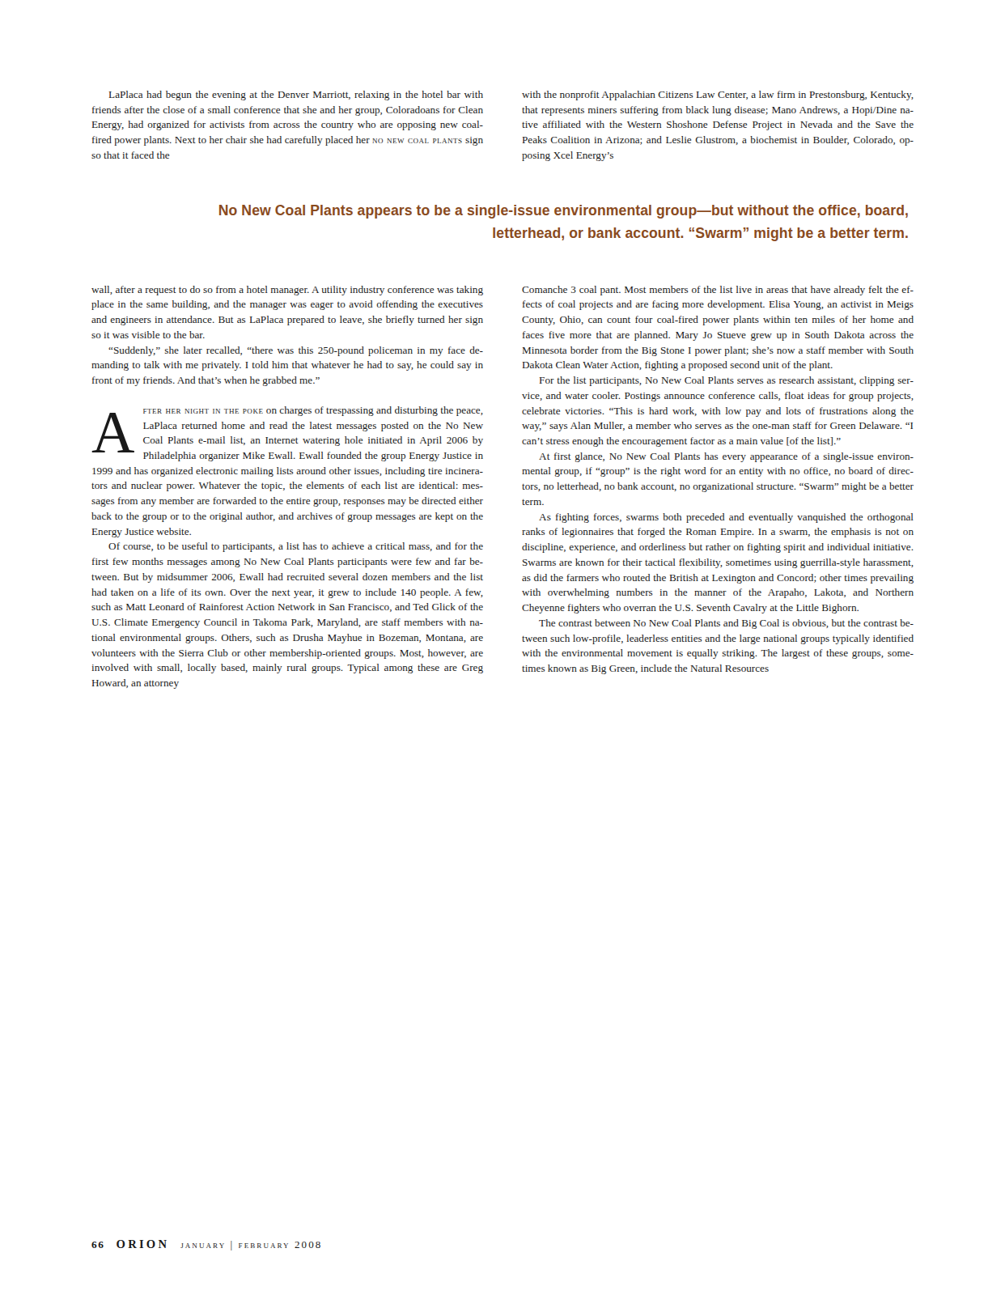LaPlaca had begun the evening at the Denver Marriott, relaxing in the hotel bar with friends after the close of a small conference that she and her group, Coloradoans for Clean Energy, had organized for activists from across the country who are opposing new coal-fired power plants. Next to her chair she had carefully placed her no new coal plants sign so that it faced the
with the nonprofit Appalachian Citizens Law Center, a law firm in Prestonsburg, Kentucky, that represents miners suffering from black lung disease; Mano Andrews, a Hopi/Dine native affiliated with the Western Shoshone Defense Project in Nevada and the Save the Peaks Coalition in Arizona; and Leslie Glustrom, a biochemist in Boulder, Colorado, opposing Xcel Energy’s
No New Coal Plants appears to be a single-issue environmental group—but without the office, board, letterhead, or bank account. “Swarm” might be a better term.
wall, after a request to do so from a hotel manager. A utility industry conference was taking place in the same building, and the manager was eager to avoid offending the executives and engineers in attendance. But as LaPlaca prepared to leave, she briefly turned her sign so it was visible to the bar.
“Suddenly,” she later recalled, “there was this 250-pound policeman in my face demanding to talk with me privately. I told him that whatever he had to say, he could say in front of my friends. And that’s when he grabbed me.”
After her night in the poke on charges of trespassing and disturbing the peace, LaPlaca returned home and read the latest messages posted on the No New Coal Plants e-mail list, an Internet watering hole initiated in April 2006 by Philadelphia organizer Mike Ewall. Ewall founded the group Energy Justice in 1999 and has organized electronic mailing lists around other issues, including tire incinerators and nuclear power. Whatever the topic, the elements of each list are identical: messages from any member are forwarded to the entire group, responses may be directed either back to the group or to the original author, and archives of group messages are kept on the Energy Justice website.
Of course, to be useful to participants, a list has to achieve a critical mass, and for the first few months messages among No New Coal Plants participants were few and far between. But by midsummer 2006, Ewall had recruited several dozen members and the list had taken on a life of its own. Over the next year, it grew to include 140 people. A few, such as Matt Leonard of Rainforest Action Network in San Francisco, and Ted Glick of the U.S. Climate Emergency Council in Takoma Park, Maryland, are staff members with national environmental groups. Others, such as Drusha Mayhue in Bozeman, Montana, are volunteers with the Sierra Club or other membership-oriented groups. Most, however, are involved with small, locally based, mainly rural groups. Typical among these are Greg Howard, an attorney
Comanche 3 coal pant. Most members of the list live in areas that have already felt the effects of coal projects and are facing more development. Elisa Young, an activist in Meigs County, Ohio, can count four coal-fired power plants within ten miles of her home and faces five more that are planned. Mary Jo Stueve grew up in South Dakota across the Minnesota border from the Big Stone I power plant; she’s now a staff member with South Dakota Clean Water Action, fighting a proposed second unit of the plant.
For the list participants, No New Coal Plants serves as research assistant, clipping service, and water cooler. Postings announce conference calls, float ideas for group projects, celebrate victories. “This is hard work, with low pay and lots of frustrations along the way,” says Alan Muller, a member who serves as the one-man staff for Green Delaware. “I can’t stress enough the encouragement factor as a main value [of the list].”
At first glance, No New Coal Plants has every appearance of a single-issue environmental group, if “group” is the right word for an entity with no office, no board of directors, no letterhead, no bank account, no organizational structure. “Swarm” might be a better term.
As fighting forces, swarms both preceded and eventually vanquished the orthogonal ranks of legionnaires that forged the Roman Empire. In a swarm, the emphasis is not on discipline, experience, and orderliness but rather on fighting spirit and individual initiative. Swarms are known for their tactical flexibility, sometimes using guerrilla-style harassment, as did the farmers who routed the British at Lexington and Concord; other times prevailing with overwhelming numbers in the manner of the Arapaho, Lakota, and Northern Cheyenne fighters who overran the U.S. Seventh Cavalry at the Little Bighorn.
The contrast between No New Coal Plants and Big Coal is obvious, but the contrast between such low-profile, leaderless entities and the large national groups typically identified with the environmental movement is equally striking. The largest of these groups, sometimes known as Big Green, include the Natural Resources
66 ORION january | february 2008